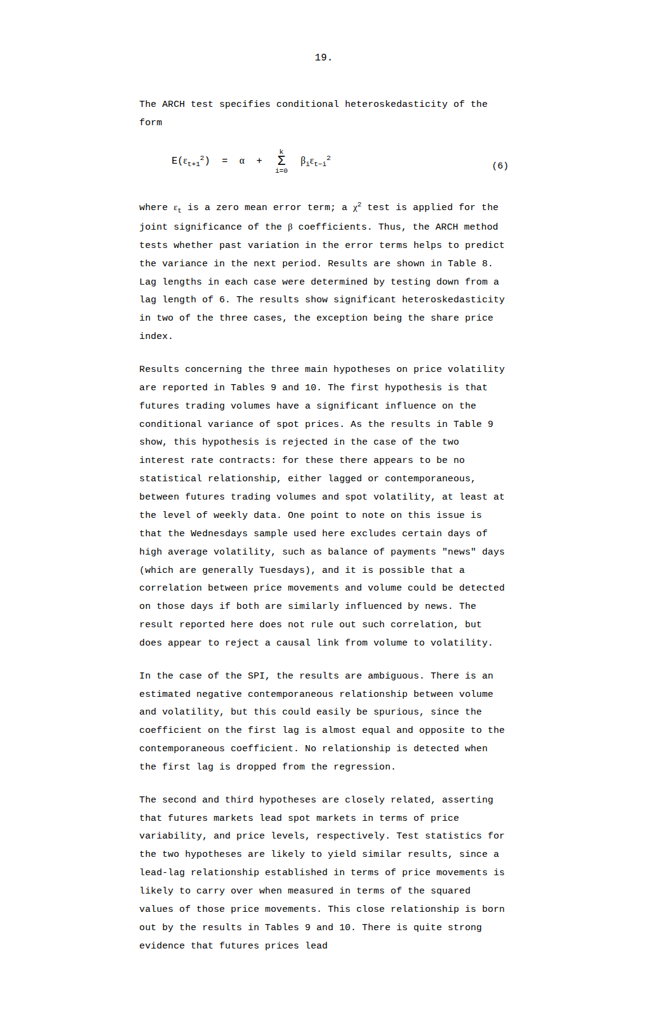19.
The ARCH test specifies conditional heteroskedasticity of the form
E(εt+12) = α + k Σ i=0 βiεt−i2 (6)
where εt is a zero mean error term; a χ2 test is applied for the joint significance of the β coefficients. Thus, the ARCH method tests whether past variation in the error terms helps to predict the variance in the next period. Results are shown in Table 8. Lag lengths in each case were determined by testing down from a lag length of 6. The results show significant heteroskedasticity in two of the three cases, the exception being the share price index.
Results concerning the three main hypotheses on price volatility are reported in Tables 9 and 10. The first hypothesis is that futures trading volumes have a significant influence on the conditional variance of spot prices. As the results in Table 9 show, this hypothesis is rejected in the case of the two interest rate contracts: for these there appears to be no statistical relationship, either lagged or contemporaneous, between futures trading volumes and spot volatility, at least at the level of weekly data. One point to note on this issue is that the Wednesdays sample used here excludes certain days of high average volatility, such as balance of payments "news" days (which are generally Tuesdays), and it is possible that a correlation between price movements and volume could be detected on those days if both are similarly influenced by news. The result reported here does not rule out such correlation, but does appear to reject a causal link from volume to volatility.
In the case of the SPI, the results are ambiguous. There is an estimated negative contemporaneous relationship between volume and volatility, but this could easily be spurious, since the coefficient on the first lag is almost equal and opposite to the contemporaneous coefficient. No relationship is detected when the first lag is dropped from the regression.
The second and third hypotheses are closely related, asserting that futures markets lead spot markets in terms of price variability, and price levels, respectively. Test statistics for the two hypotheses are likely to yield similar results, since a lead-lag relationship established in terms of price movements is likely to carry over when measured in terms of the squared values of those price movements. This close relationship is born out by the results in Tables 9 and 10. There is quite strong evidence that futures prices lead